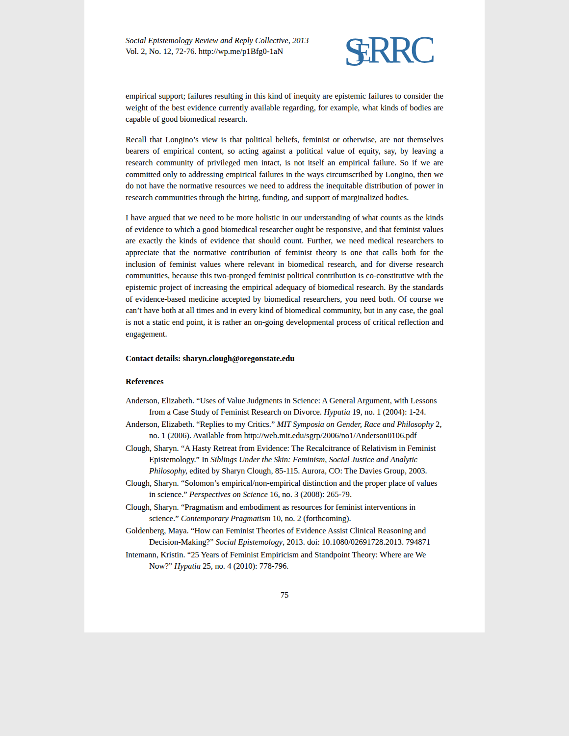Social Epistemology Review and Reply Collective, 2013
Vol. 2, No. 12, 72-76. http://wp.me/p1Bfg0-1aN
SERRC
empirical support; failures resulting in this kind of inequity are epistemic failures to consider the weight of the best evidence currently available regarding, for example, what kinds of bodies are capable of good biomedical research.
Recall that Longino’s view is that political beliefs, feminist or otherwise, are not themselves bearers of empirical content, so acting against a political value of equity, say, by leaving a research community of privileged men intact, is not itself an empirical failure. So if we are committed only to addressing empirical failures in the ways circumscribed by Longino, then we do not have the normative resources we need to address the inequitable distribution of power in research communities through the hiring, funding, and support of marginalized bodies.
I have argued that we need to be more holistic in our understanding of what counts as the kinds of evidence to which a good biomedical researcher ought be responsive, and that feminist values are exactly the kinds of evidence that should count. Further, we need medical researchers to appreciate that the normative contribution of feminist theory is one that calls both for the inclusion of feminist values where relevant in biomedical research, and for diverse research communities, because this two-pronged feminist political contribution is co-constitutive with the epistemic project of increasing the empirical adequacy of biomedical research. By the standards of evidence-based medicine accepted by biomedical researchers, you need both. Of course we can’t have both at all times and in every kind of biomedical community, but in any case, the goal is not a static end point, it is rather an on-going developmental process of critical reflection and engagement.
Contact details: sharyn.clough@oregonstate.edu
References
Anderson, Elizabeth. “Uses of Value Judgments in Science: A General Argument, with Lessons from a Case Study of Feminist Research on Divorce. Hypatia 19, no. 1 (2004): 1-24.
Anderson, Elizabeth. “Replies to my Critics.” MIT Symposia on Gender, Race and Philosophy 2, no. 1 (2006). Available from http://web.mit.edu/sgrp/2006/no1/Anderson0106.pdf
Clough, Sharyn. “A Hasty Retreat from Evidence: The Recalcitrance of Relativism in Feminist Epistemology.” In Siblings Under the Skin: Feminism, Social Justice and Analytic Philosophy, edited by Sharyn Clough, 85-115. Aurora, CO: The Davies Group, 2003.
Clough, Sharyn. “Solomon’s empirical/non-empirical distinction and the proper place of values in science.” Perspectives on Science 16, no. 3 (2008): 265-79.
Clough, Sharyn. “Pragmatism and embodiment as resources for feminist interventions in science.” Contemporary Pragmatism 10, no. 2 (forthcoming).
Goldenberg, Maya. “How can Feminist Theories of Evidence Assist Clinical Reasoning and Decision-Making?” Social Epistemology, 2013. doi: 10.1080/02691728.2013. 794871
Intemann, Kristin. “25 Years of Feminist Empiricism and Standpoint Theory: Where are We Now?” Hypatia 25, no. 4 (2010): 778-796.
75